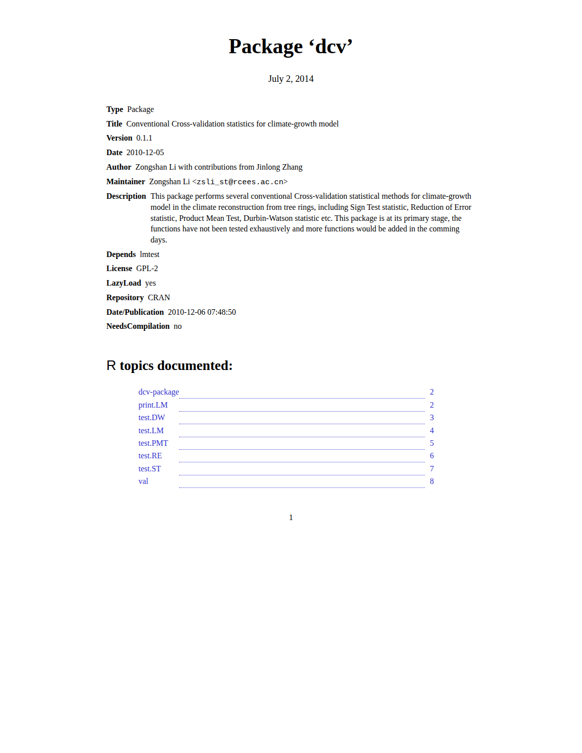Package ‘dcv’
July 2, 2014
Type
Package
Title
Conventional Cross-validation statistics for climate-growth model
Version
0.1.1
Date
2010-12-05
Author
Zongshan Li with contributions from Jinlong Zhang
Maintainer
Zongshan Li <zsli_st@rcees.ac.cn>
Description
This package performs several conventional Cross-validation statistical methods for climate-growth model in the climate reconstruction from tree rings, including Sign Test statistic, Reduction of Error statistic, Product Mean Test, Durbin-Watson statistic etc. This package is at its primary stage, the functions have not been tested exhaustively and more functions would be added in the comming days.
Depends
lmtest
License
GPL-2
LazyLoad
yes
Repository
CRAN
Date/Publication
2010-12-06 07:48:50
NeedsCompilation
no
R topics documented:
| dcv-package | | 2 |
| print.LM | | 2 |
| test.DW | | 3 |
| test.LM | | 4 |
| test.PMT | | 5 |
| test.RE | | 6 |
| test.ST | | 7 |
| val | | 8 |
1